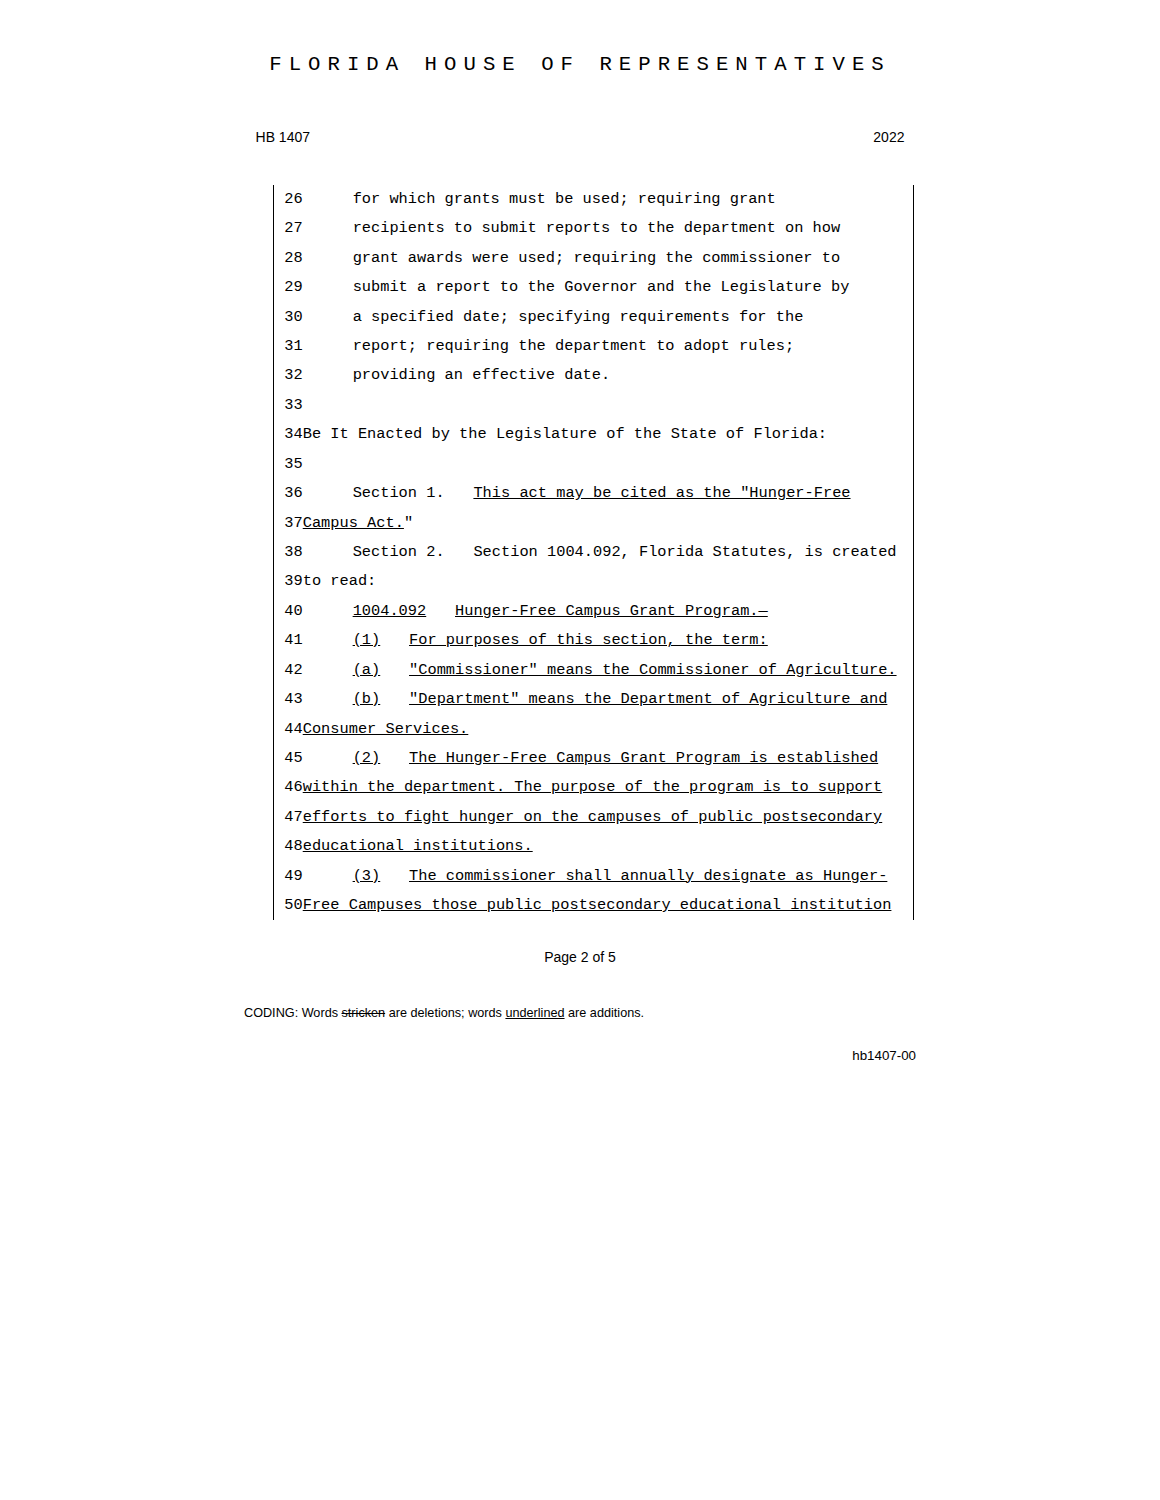FLORIDA HOUSE OF REPRESENTATIVES
HB 1407 2022
| 26 | for which grants must be used; requiring grant |
| 27 | recipients to submit reports to the department on how |
| 28 | grant awards were used; requiring the commissioner to |
| 29 | submit a report to the Governor and the Legislature by |
| 30 | a specified date; specifying requirements for the |
| 31 | report; requiring the department to adopt rules; |
| 32 | providing an effective date. |
| 33 | |
| 34 | Be It Enacted by the Legislature of the State of Florida: |
| 35 | |
| 36 | Section 1. This act may be cited as the "Hunger-Free |
| 37 | Campus Act. " |
| 38 | Section 2. Section 1004.092, Florida Statutes, is created |
| 39 | to read: |
| 40 | 1004.092 Hunger-Free Campus Grant Program.— |
| 41 | (1) For purposes of this section, the term: |
| 42 | (a) "Commissioner" means the Commissioner of Agriculture. |
| 43 | (b) "Department" means the Department of Agriculture and |
| 44 | Consumer Services. |
| 45 | (2) The Hunger-Free Campus Grant Program is established |
| 46 | within the department. The purpose of the program is to support |
| 47 | efforts to fight hunger on the campuses of public postsecondary |
| 48 | educational institutions. |
| 49 | (3) The commissioner shall annually designate as Hunger- |
| 50 | Free Campuses those public postsecondary educational institution |
Page 2 of 5
CODING: Words stricken are deletions; words underlined are additions.
hb1407-00